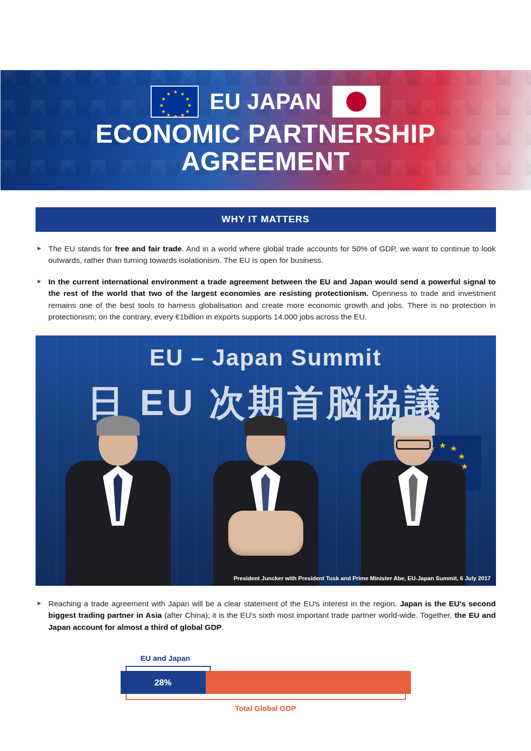★ ★ ★ ★ ★ ★ ★ ★ ★ ★ ★ ★
EU JAPAN
ECONOMIC PARTNERSHIP AGREEMENT
WHY IT MATTERS
The EU stands for free and fair trade. And in a world where global trade accounts for 50% of GDP, we want to continue to look outwards, rather than turning towards isolationism. The EU is open for business.
In the current international environment a trade agreement between the EU and Japan would send a powerful signal to the rest of the world that two of the largest economies are resisting protectionism. Openness to trade and investment remains one of the best tools to harness globalisation and create more economic growth and jobs. There is no protection in protectionism; on the contrary, every €1billion in exports supports 14.000 jobs across the EU.
EU – Japan Summit
日 EU 次期首脳協議
★ ★ ★ ★ ★ ★ ★ ★ ★ ★ ★ ★
President Juncker with President Tusk and Prime Minister Abe, EU-Japan Summit, 6 July 2017
Reaching a trade agreement with Japan will be a clear statement of the EU's interest in the region. Japan is the EU's second biggest trading partner in Asia (after China); it is the EU's sixth most important trade partner world-wide. Together, the EU and Japan account for almost a third of global GDP.
EU and Japan
28%
Total Global GDP